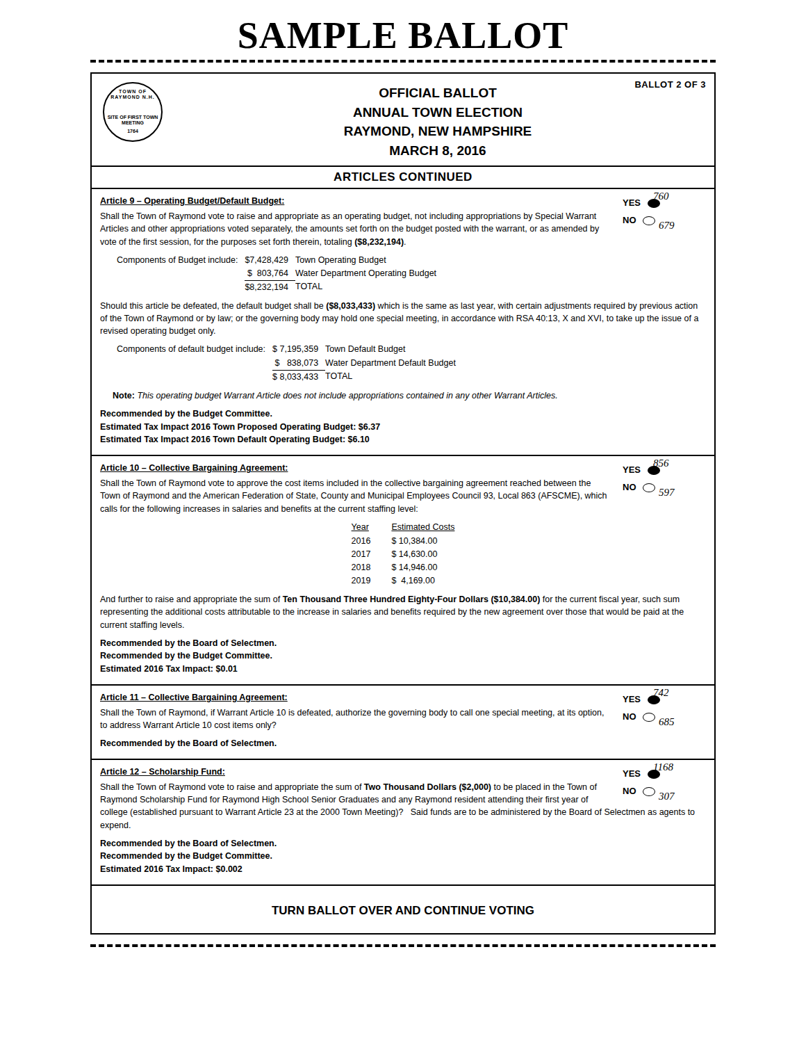SAMPLE BALLOT
BALLOT 2 OF 3
TOWN OF RAYMOND N.H.
SITE OF FIRST TOWN MEETING
1764
OFFICIAL BALLOT
ANNUAL TOWN ELECTION
RAYMOND, NEW HAMPSHIRE
MARCH 8, 2016
ARTICLES CONTINUED
YES 760
NO 679
Article 9 – Operating Budget/Default Budget:
Shall the Town of Raymond vote to raise and appropriate as an operating budget, not including appropriations by Special Warrant Articles and other appropriations voted separately, the amounts set forth on the budget posted with the warrant, or as amended by vote of the first session, for the purposes set forth therein, totaling ($8,232,194).
| Components of Budget include: | $7,428,429 | Town Operating Budget |
| | $ 803,764 | Water Department Operating Budget |
| | $8,232,194 | TOTAL |
Should this article be defeated, the default budget shall be ($8,033,433) which is the same as last year, with certain adjustments required by previous action of the Town of Raymond or by law; or the governing body may hold one special meeting, in accordance with RSA 40:13, X and XVI, to take up the issue of a revised operating budget only.
| Components of default budget include: | $ 7,195,359 | Town Default Budget |
| | $ 838,073 | Water Department Default Budget |
| | $ 8,033,433 | TOTAL |
Note: This operating budget Warrant Article does not include appropriations contained in any other Warrant Articles.
Recommended by the Budget Committee.
Estimated Tax Impact 2016 Town Proposed Operating Budget: $6.37
Estimated Tax Impact 2016 Town Default Operating Budget: $6.10
YES 856
NO 597
Article 10 – Collective Bargaining Agreement:
Shall the Town of Raymond vote to approve the cost items included in the collective bargaining agreement reached between the Town of Raymond and the American Federation of State, County and Municipal Employees Council 93, Local 863 (AFSCME), which calls for the following increases in salaries and benefits at the current staffing level:
| Year | Estimated Costs |
| --- | --- |
| 2016 | $ 10,384.00 |
| 2017 | $ 14,630.00 |
| 2018 | $ 14,946.00 |
| 2019 | $ 4,169.00 |
And further to raise and appropriate the sum of Ten Thousand Three Hundred Eighty-Four Dollars ($10,384.00) for the current fiscal year, such sum representing the additional costs attributable to the increase in salaries and benefits required by the new agreement over those that would be paid at the current staffing levels.
Recommended by the Board of Selectmen.
Recommended by the Budget Committee.
Estimated 2016 Tax Impact: $0.01
YES 742
NO 685
Article 11 – Collective Bargaining Agreement:
Shall the Town of Raymond, if Warrant Article 10 is defeated, authorize the governing body to call one special meeting, at its option, to address Warrant Article 10 cost items only?
Recommended by the Board of Selectmen.
YES 1168
NO 307
Article 12 – Scholarship Fund:
Shall the Town of Raymond vote to raise and appropriate the sum of Two Thousand Dollars ($2,000) to be placed in the Town of Raymond Scholarship Fund for Raymond High School Senior Graduates and any Raymond resident attending their first year of college (established pursuant to Warrant Article 23 at the 2000 Town Meeting)? Said funds are to be administered by the Board of Selectmen as agents to expend.
Recommended by the Board of Selectmen.
Recommended by the Budget Committee.
Estimated 2016 Tax Impact: $0.002
TURN BALLOT OVER AND CONTINUE VOTING